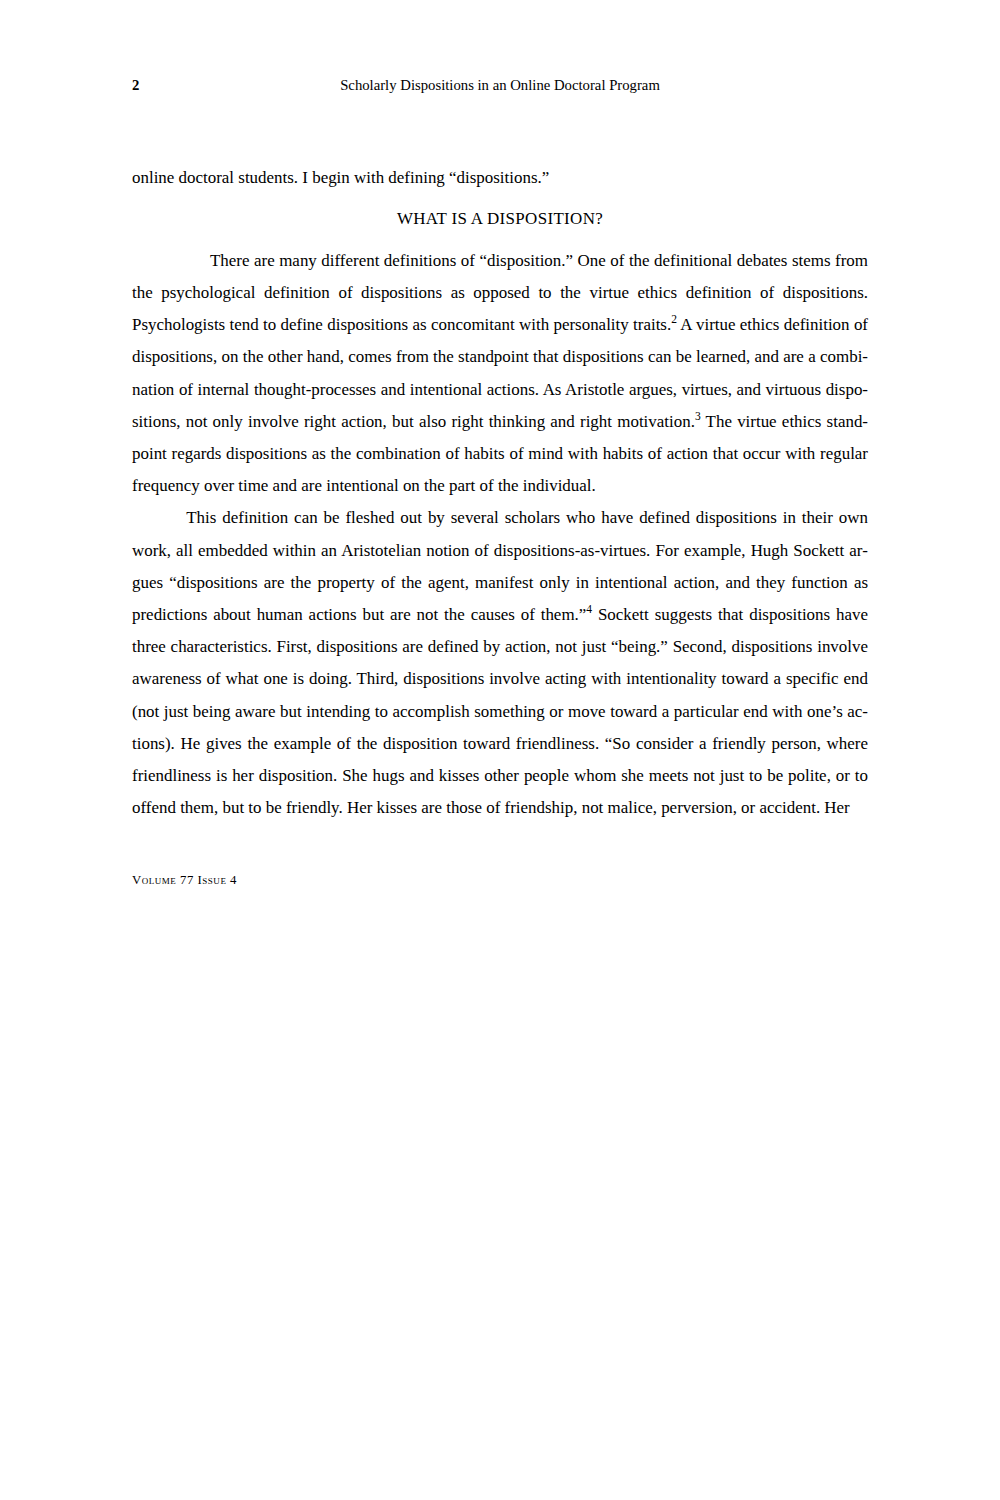2 Scholarly Dispositions in an Online Doctoral Program
online doctoral students. I begin with defining “dispositions.”
What is a Disposition?
There are many different definitions of “disposition.” One of the definitional debates stems from the psychological definition of dispositions as opposed to the virtue ethics definition of dispositions. Psychologists tend to define dispositions as concomitant with personality traits.2 A virtue ethics definition of dispositions, on the other hand, comes from the standpoint that dispositions can be learned, and are a combination of internal thought-processes and intentional actions. As Aristotle argues, virtues, and virtuous dispositions, not only involve right action, but also right thinking and right motivation.3 The virtue ethics standpoint regards dispositions as the combination of habits of mind with habits of action that occur with regular frequency over time and are intentional on the part of the individual.
This definition can be fleshed out by several scholars who have defined dispositions in their own work, all embedded within an Aristotelian notion of dispositions-as-virtues. For example, Hugh Sockett argues “dispositions are the property of the agent, manifest only in intentional action, and they function as predictions about human actions but are not the causes of them.”4 Sockett suggests that dispositions have three characteristics. First, dispositions are defined by action, not just “being.” Second, dispositions involve awareness of what one is doing. Third, dispositions involve acting with intentionality toward a specific end (not just being aware but intending to accomplish something or move toward a particular end with one’s actions). He gives the example of the disposition toward friendliness. “So consider a friendly person, where friendliness is her disposition. She hugs and kisses other people whom she meets not just to be polite, or to offend them, but to be friendly. Her kisses are those of friendship, not malice, perversion, or accident. Her
Volume 77 Issue 4